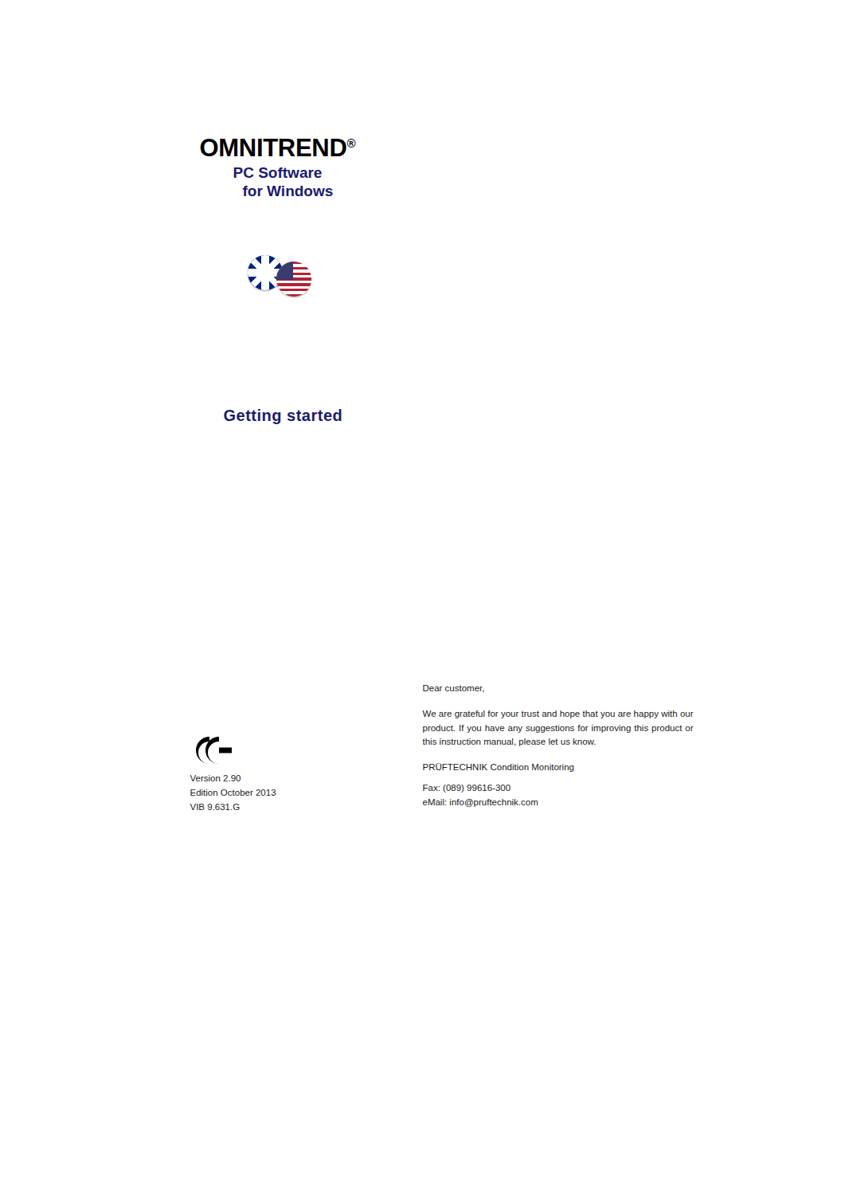OMNITREND®
PC Software for Windows
Getting started
Version 2.90
Edition October 2013
VIB 9.631.G
Dear customer,
We are grateful for your trust and hope that you are happy with our product. If you have any suggestions for improving this product or this instruction manual, please let us know.
PRÜFTECHNIK Condition Monitoring
Fax: (089) 99616-300 eMail: info@pruftechnik.com